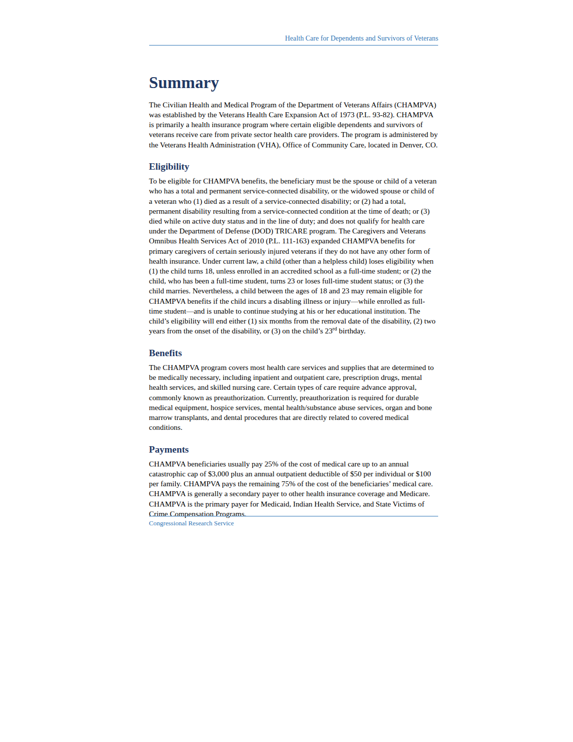Health Care for Dependents and Survivors of Veterans
Summary
The Civilian Health and Medical Program of the Department of Veterans Affairs (CHAMPVA) was established by the Veterans Health Care Expansion Act of 1973 (P.L. 93-82). CHAMPVA is primarily a health insurance program where certain eligible dependents and survivors of veterans receive care from private sector health care providers. The program is administered by the Veterans Health Administration (VHA), Office of Community Care, located in Denver, CO.
Eligibility
To be eligible for CHAMPVA benefits, the beneficiary must be the spouse or child of a veteran who has a total and permanent service-connected disability, or the widowed spouse or child of a veteran who (1) died as a result of a service-connected disability; or (2) had a total, permanent disability resulting from a service-connected condition at the time of death; or (3) died while on active duty status and in the line of duty; and does not qualify for health care under the Department of Defense (DOD) TRICARE program. The Caregivers and Veterans Omnibus Health Services Act of 2010 (P.L. 111-163) expanded CHAMPVA benefits for primary caregivers of certain seriously injured veterans if they do not have any other form of health insurance. Under current law, a child (other than a helpless child) loses eligibility when (1) the child turns 18, unless enrolled in an accredited school as a full-time student; or (2) the child, who has been a full-time student, turns 23 or loses full-time student status; or (3) the child marries. Nevertheless, a child between the ages of 18 and 23 may remain eligible for CHAMPVA benefits if the child incurs a disabling illness or injury—while enrolled as full-time student—and is unable to continue studying at his or her educational institution. The child’s eligibility will end either (1) six months from the removal date of the disability, (2) two years from the onset of the disability, or (3) on the child’s 23rd birthday.
Benefits
The CHAMPVA program covers most health care services and supplies that are determined to be medically necessary, including inpatient and outpatient care, prescription drugs, mental health services, and skilled nursing care. Certain types of care require advance approval, commonly known as preauthorization. Currently, preauthorization is required for durable medical equipment, hospice services, mental health/substance abuse services, organ and bone marrow transplants, and dental procedures that are directly related to covered medical conditions.
Payments
CHAMPVA beneficiaries usually pay 25% of the cost of medical care up to an annual catastrophic cap of $3,000 plus an annual outpatient deductible of $50 per individual or $100 per family. CHAMPVA pays the remaining 75% of the cost of the beneficiaries’ medical care. CHAMPVA is generally a secondary payer to other health insurance coverage and Medicare. CHAMPVA is the primary payer for Medicaid, Indian Health Service, and State Victims of Crime Compensation Programs.
Congressional Research Service